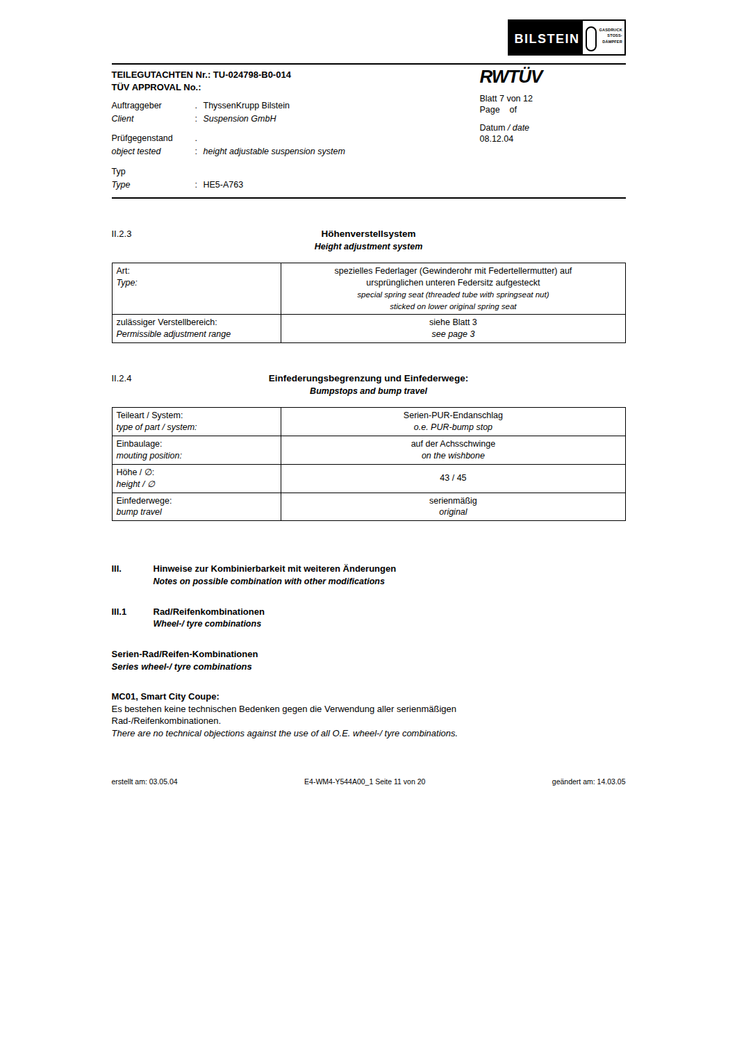BILSTEIN
GASDRUCK
STOSS-
DÄMPFER
TEILEGUTACHTEN Nr.: TU-024798-B0-014
TÜV APPROVAL No.:
| Auftraggeber | . | ThyssenKrupp Bilstein |
| Client | : | Suspension GmbH |
| Prüfgegenstand | . | |
| object tested | : | height adjustable suspension system |
| Typ | | |
| Type | : | HE5-A763 |
RWTÜV
Blatt 7 von 12
Page of
Datum / date
08.12.04
II.2.3
Höhenverstellsystem
Height adjustment system
| Art: Type: | spezielles Federlager (Gewinderohr mit Federtellermutter) auf ursprünglichen unteren Federsitz aufgesteckt special spring seat (threaded tube with springseat nut) sticked on lower original spring seat |
| zulässiger Verstellbereich: Permissible adjustment range | siehe Blatt 3 see page 3 |
II.2.4
Einfederungsbegrenzung und Einfederwege:
Bumpstops and bump travel
| Teileart / System: type of part / system: | Serien-PUR-Endanschlag o.e. PUR-bump stop |
| Einbaulage: mouting position: | auf der Achsschwinge on the wishbone |
| Höhe / ∅: height / ∅ | 43 / 45 |
| Einfederwege: bump travel | serienmäßig original |
III.
Hinweise zur Kombinierbarkeit mit weiteren Änderungen
Notes on possible combination with other modifications
III.1
Rad/Reifenkombinationen
Wheel-/ tyre combinations
Serien-Rad/Reifen-Kombinationen
Series wheel-/ tyre combinations
MC01, Smart City Coupe:
Es bestehen keine technischen Bedenken gegen die Verwendung aller serienmäßigen
Rad-/Reifenkombinationen.
There are no technical objections against the use of all O.E. wheel-/ tyre combinations.
erstellt am: 03.05.04
E4-WM4-Y544A00_1 Seite 11 von 20
geändert am: 14.03.05